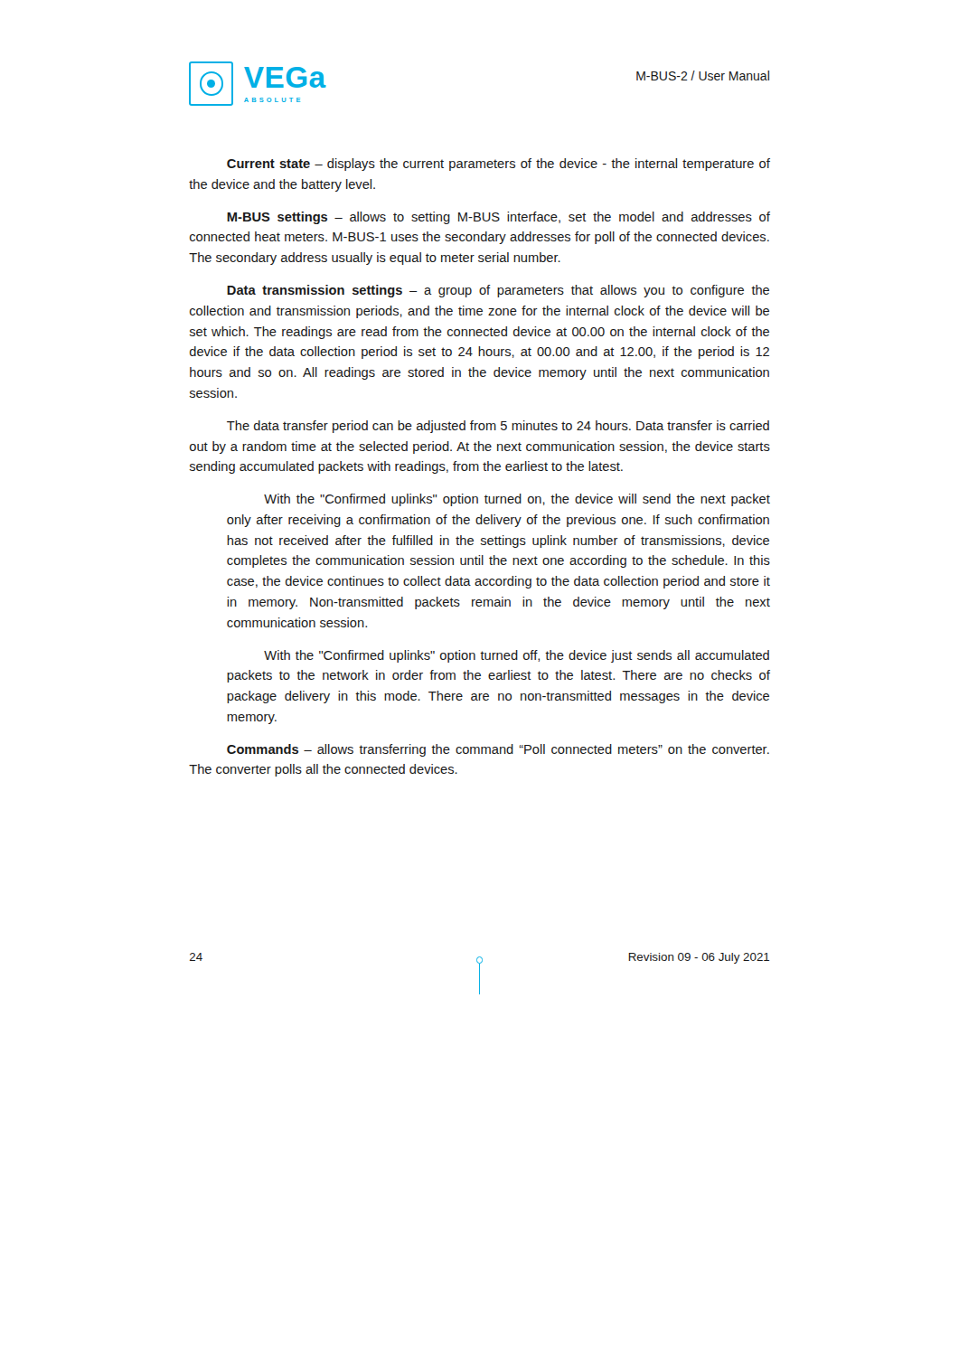VEGa
ABSOLUTE
M-BUS-2 / User Manual
Current state – displays the current parameters of the device - the internal temperature of the device and the battery level.
M-BUS settings – allows to setting M-BUS interface, set the model and addresses of connected heat meters. M-BUS-1 uses the secondary addresses for poll of the connected devices. The secondary address usually is equal to meter serial number.
Data transmission settings – a group of parameters that allows you to configure the collection and transmission periods, and the time zone for the internal clock of the device will be set which. The readings are read from the connected device at 00.00 on the internal clock of the device if the data collection period is set to 24 hours, at 00.00 and at 12.00, if the period is 12 hours and so on. All readings are stored in the device memory until the next communication session.
The data transfer period can be adjusted from 5 minutes to 24 hours. Data transfer is carried out by a random time at the selected period. At the next communication session, the device starts sending accumulated packets with readings, from the earliest to the latest.
With the "Confirmed uplinks" option turned on, the device will send the next packet only after receiving a confirmation of the delivery of the previous one. If such confirmation has not received after the fulfilled in the settings uplink number of transmissions, device completes the communication session until the next one according to the schedule. In this case, the device continues to collect data according to the data collection period and store it in memory. Non-transmitted packets remain in the device memory until the next communication session.
With the "Confirmed uplinks" option turned off, the device just sends all accumulated packets to the network in order from the earliest to the latest. There are no checks of package delivery in this mode. There are no non-transmitted messages in the device memory.
Commands – allows transferring the command “Poll connected meters” on the converter. The converter polls all the connected devices.
24
Revision 09 - 06 July 2021